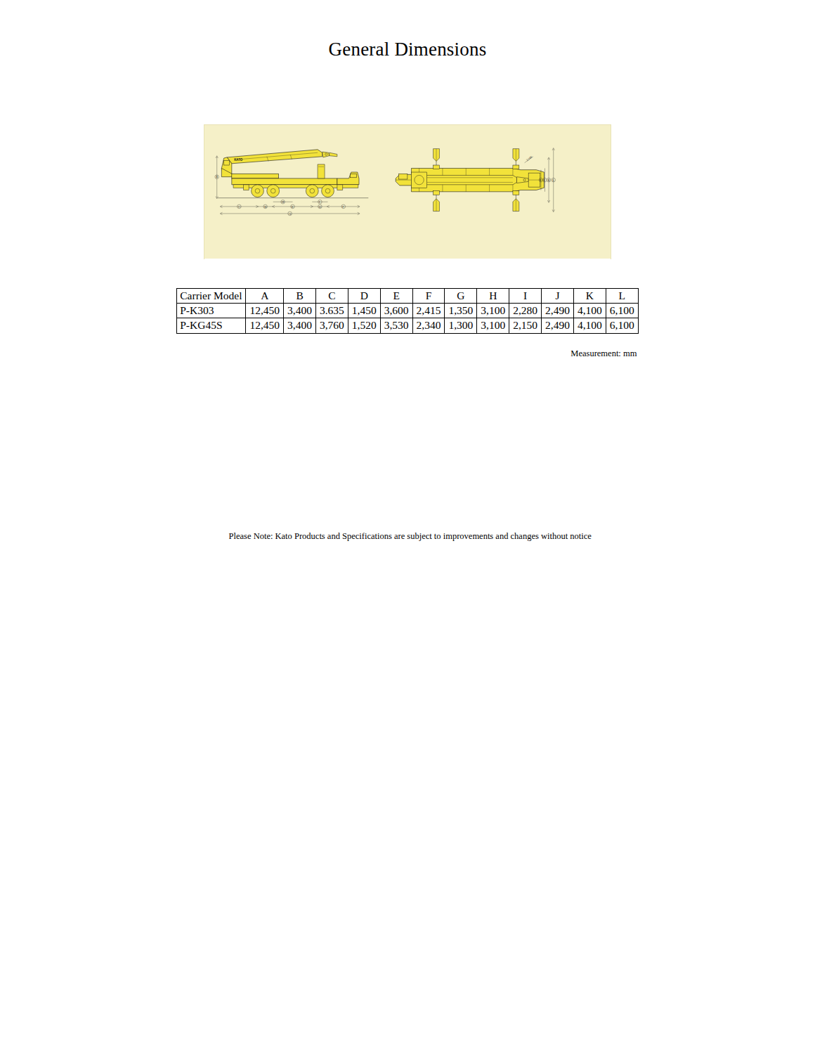General Dimensions
KATO B C D E G F H I A L K J I 3,100
| Carrier Model | A | B | C | D | E | F | G | H | I | J | K | L |
| --- | --- | --- | --- | --- | --- | --- | --- | --- | --- | --- | --- | --- |
| P-K303 | 12,450 | 3,400 | 3.635 | 1,450 | 3,600 | 2,415 | 1,350 | 3,100 | 2,280 | 2,490 | 4,100 | 6,100 |
| P-KG45S | 12,450 | 3,400 | 3,760 | 1,520 | 3,530 | 2,340 | 1,300 | 3,100 | 2,150 | 2,490 | 4,100 | 6,100 |
Measurement: mm
Please Note: Kato Products and Specifications are subject to improvements and changes without notice